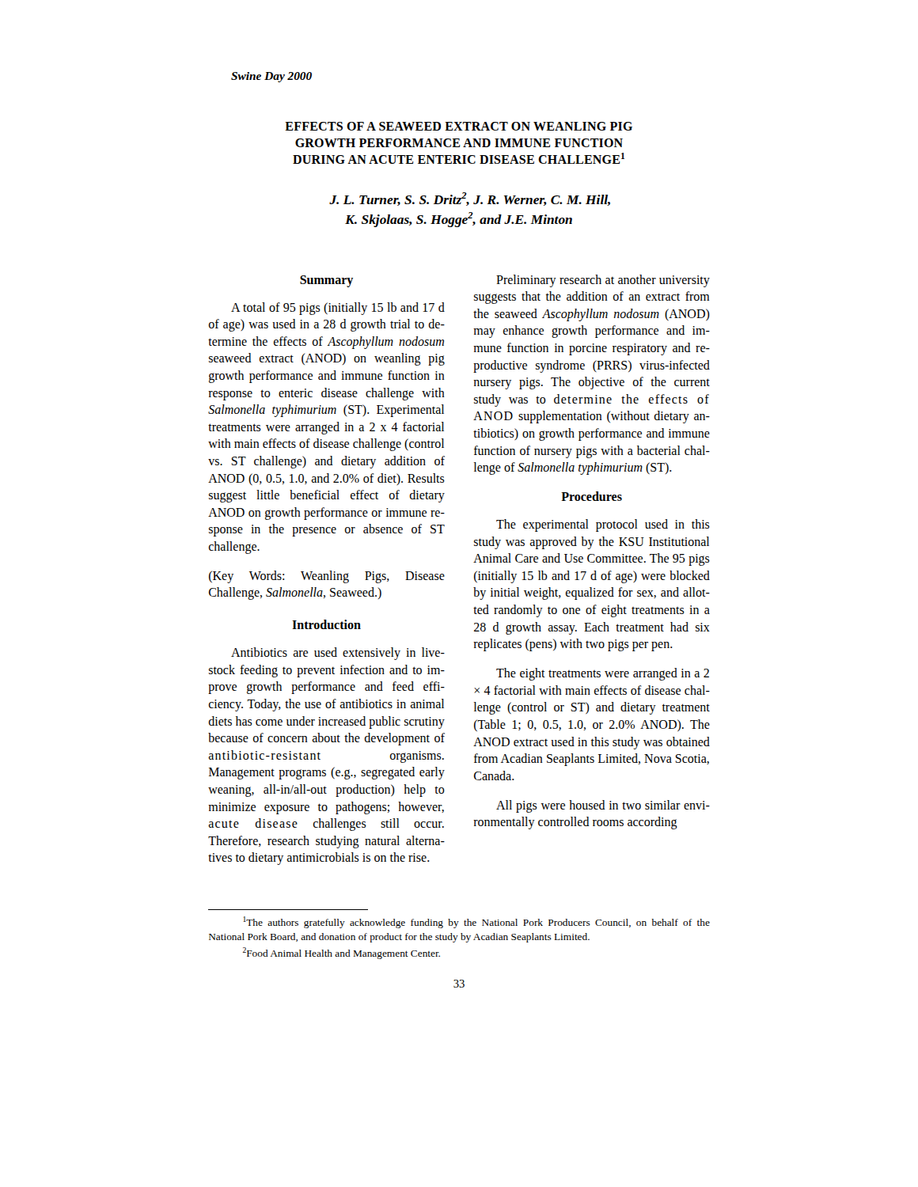Swine Day 2000
Effects of a Seaweed Extract on Weanling Pig
Growth Performance and Immune Function
During an Acute Enteric Disease Challenge1
J. L. Turner, S. S. Dritz2, J. R. Werner, C. M. Hill,
K. Skjolaas, S. Hogge2, and J.E. Minton
Summary
A total of 95 pigs (initially 15 lb and 17 d of age) was used in a 28 d growth trial to determine the effects of Ascophyllum nodosum seaweed extract (ANOD) on weanling pig growth performance and immune function in response to enteric disease challenge with Salmonella typhimurium (ST). Experimental treatments were arranged in a 2 x 4 factorial with main effects of disease challenge (control vs. ST challenge) and dietary addition of ANOD (0, 0.5, 1.0, and 2.0% of diet). Results suggest little beneficial effect of dietary ANOD on growth performance or immune response in the presence or absence of ST challenge.
(Key Words: Weanling Pigs, Disease Challenge, Salmonella, Seaweed.)
Introduction
Antibiotics are used extensively in livestock feeding to prevent infection and to improve growth performance and feed efficiency. Today, the use of antibiotics in animal diets has come under increased public scrutiny because of concern about the development of antibiotic-resistant organisms. Management programs (e.g., segregated early weaning, all-in/all-out production) help to minimize exposure to pathogens; however, acute disease challenges still occur. Therefore, research studying natural alternatives to dietary antimicrobials is on the rise.
Preliminary research at another university suggests that the addition of an extract from the seaweed Ascophyllum nodosum (ANOD) may enhance growth performance and immune function in porcine respiratory and reproductive syndrome (PRRS) virus-infected nursery pigs. The objective of the current study was to determine the effects of ANOD supplementation (without dietary antibiotics) on growth performance and immune function of nursery pigs with a bacterial challenge of Salmonella typhimurium (ST).
Procedures
The experimental protocol used in this study was approved by the KSU Institutional Animal Care and Use Committee. The 95 pigs (initially 15 lb and 17 d of age) were blocked by initial weight, equalized for sex, and allotted randomly to one of eight treatments in a 28 d growth assay. Each treatment had six replicates (pens) with two pigs per pen.
The eight treatments were arranged in a 2 × 4 factorial with main effects of disease challenge (control or ST) and dietary treatment (Table 1; 0, 0.5, 1.0, or 2.0% ANOD). The ANOD extract used in this study was obtained from Acadian Seaplants Limited, Nova Scotia, Canada.
All pigs were housed in two similar environmentally controlled rooms according
1The authors gratefully acknowledge funding by the National Pork Producers Council, on behalf of the National Pork Board, and donation of product for the study by Acadian Seaplants Limited.
2Food Animal Health and Management Center.
33